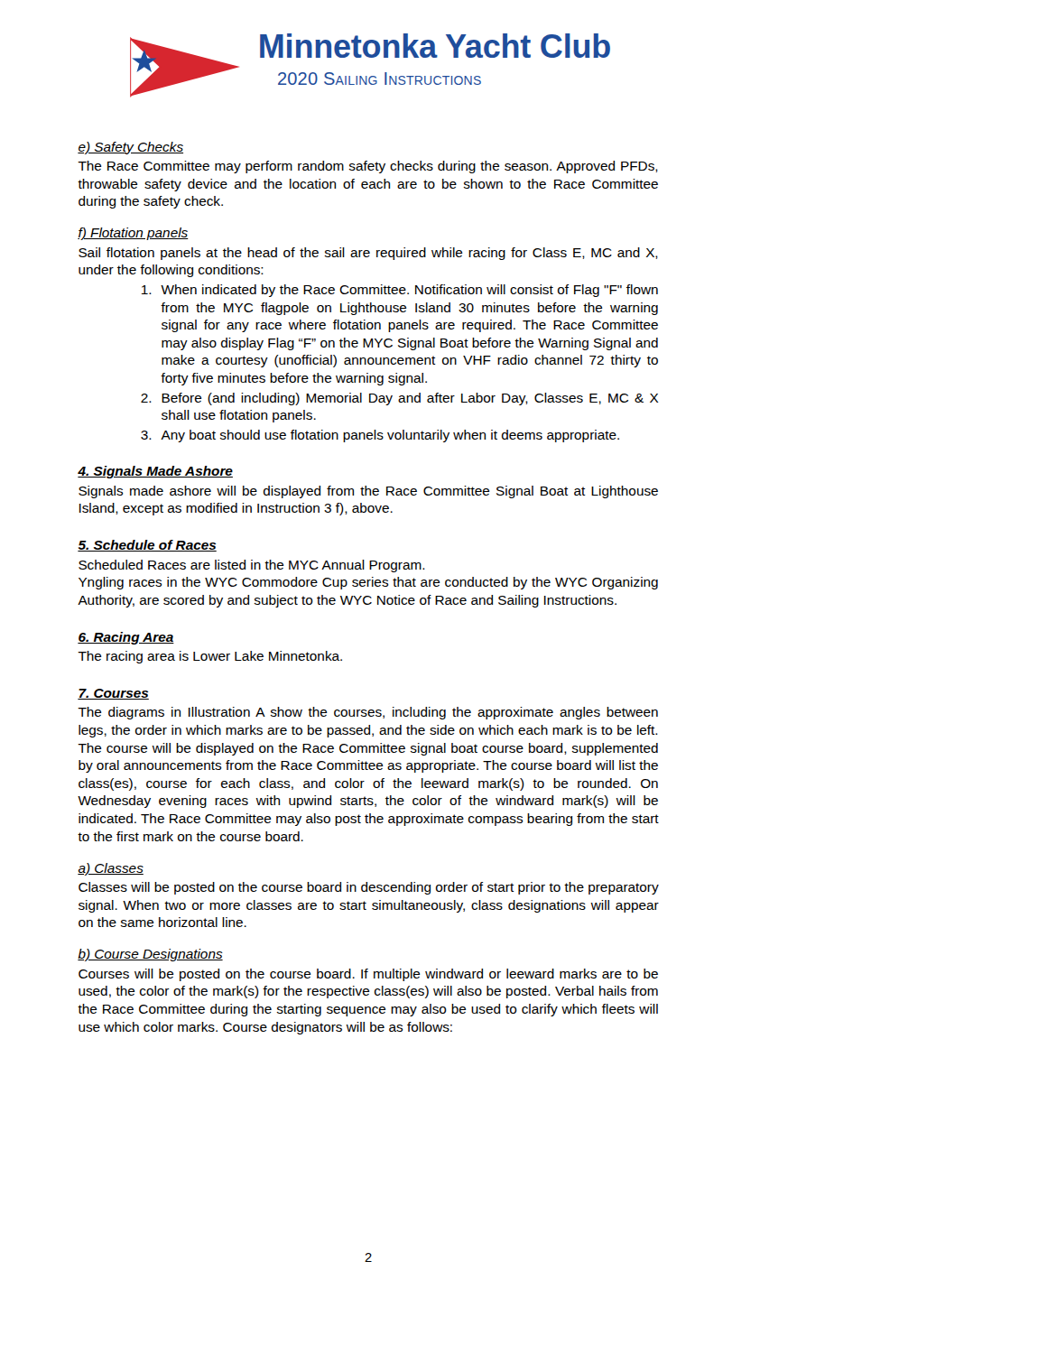Minnetonka Yacht Club
2020 Sailing Instructions
e) Safety Checks
The Race Committee may perform random safety checks during the season. Approved PFDs, throwable safety device and the location of each are to be shown to the Race Committee during the safety check.
f) Flotation panels
Sail flotation panels at the head of the sail are required while racing for Class E, MC and X, under the following conditions:
When indicated by the Race Committee. Notification will consist of Flag "F" flown from the MYC flagpole on Lighthouse Island 30 minutes before the warning signal for any race where flotation panels are required. The Race Committee may also display Flag “F” on the MYC Signal Boat before the Warning Signal and make a courtesy (unofficial) announcement on VHF radio channel 72 thirty to forty five minutes before the warning signal.
Before (and including) Memorial Day and after Labor Day, Classes E, MC & X shall use flotation panels.
Any boat should use flotation panels voluntarily when it deems appropriate.
4. Signals Made Ashore
Signals made ashore will be displayed from the Race Committee Signal Boat at Lighthouse Island, except as modified in Instruction 3 f), above.
5. Schedule of Races
Scheduled Races are listed in the MYC Annual Program.
Yngling races in the WYC Commodore Cup series that are conducted by the WYC Organizing Authority, are scored by and subject to the WYC Notice of Race and Sailing Instructions.
6. Racing Area
The racing area is Lower Lake Minnetonka.
7. Courses
The diagrams in Illustration A show the courses, including the approximate angles between legs, the order in which marks are to be passed, and the side on which each mark is to be left. The course will be displayed on the Race Committee signal boat course board, supplemented by oral announcements from the Race Committee as appropriate. The course board will list the class(es), course for each class, and color of the leeward mark(s) to be rounded. On Wednesday evening races with upwind starts, the color of the windward mark(s) will be indicated. The Race Committee may also post the approximate compass bearing from the start to the first mark on the course board.
a) Classes
Classes will be posted on the course board in descending order of start prior to the preparatory signal. When two or more classes are to start simultaneously, class designations will appear on the same horizontal line.
b) Course Designations
Courses will be posted on the course board. If multiple windward or leeward marks are to be used, the color of the mark(s) for the respective class(es) will also be posted. Verbal hails from the Race Committee during the starting sequence may also be used to clarify which fleets will use which color marks. Course designators will be as follows:
2